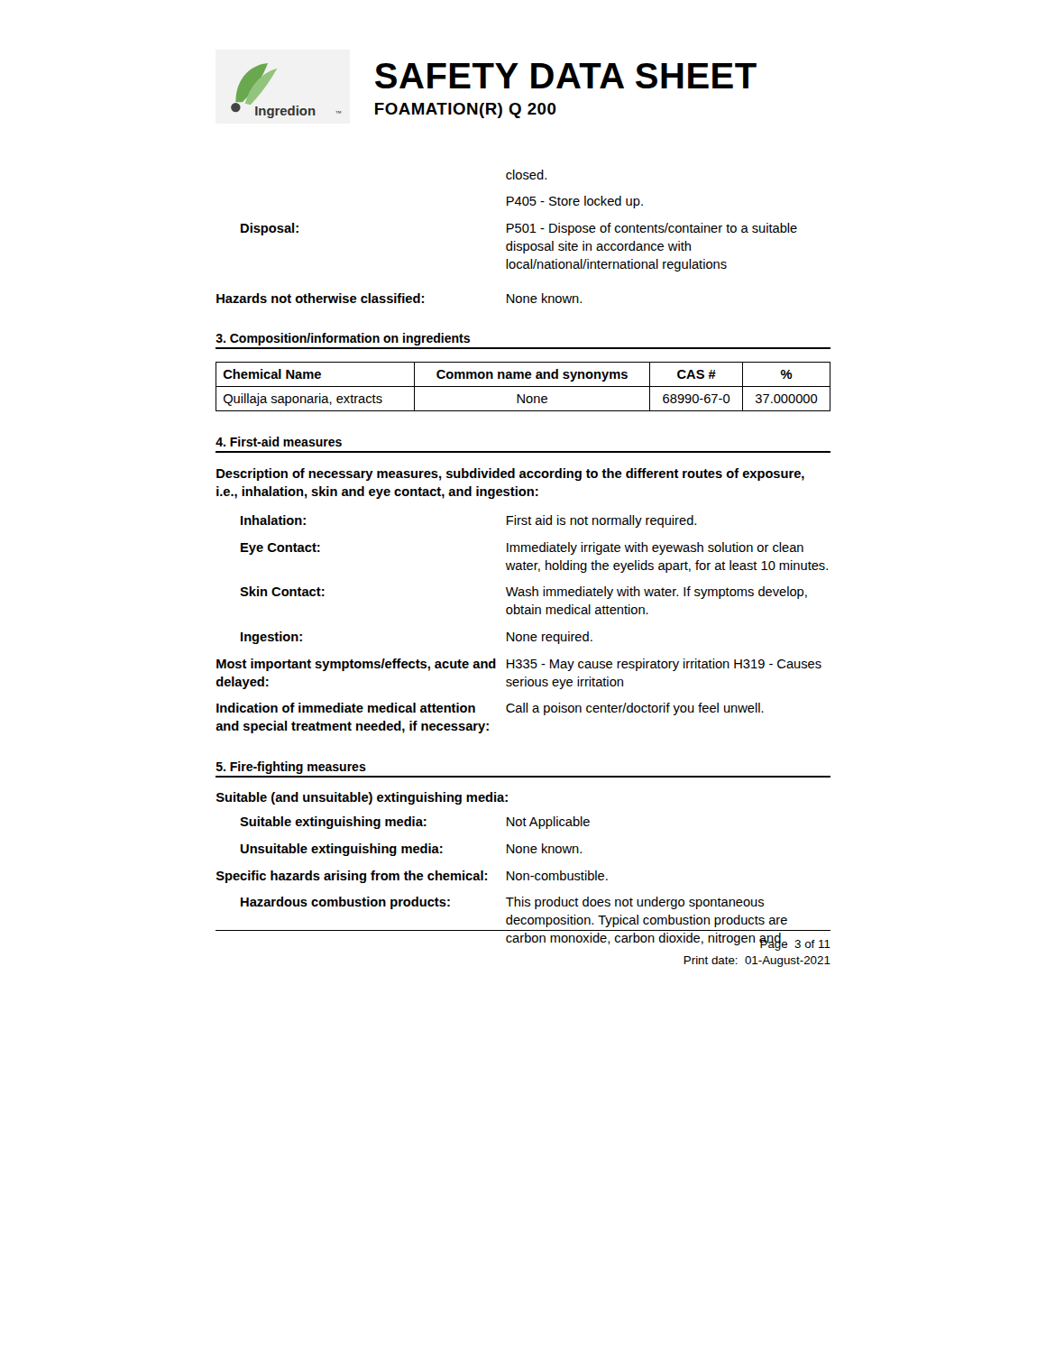SAFETY DATA SHEET
FOAMATION(R) Q 200
closed.
P405 - Store locked up.
Disposal:
P501 - Dispose of contents/container to a suitable disposal site in accordance with local/national/international regulations
Hazards not otherwise classified:
None known.
3. Composition/information on ingredients
| Chemical Name | Common name and synonyms | CAS # | % |
| --- | --- | --- | --- |
| Quillaja saponaria, extracts | None | 68990-67-0 | 37.000000 |
4. First-aid measures
Description of necessary measures, subdivided according to the different routes of exposure, i.e., inhalation, skin and eye contact, and ingestion:
Inhalation:
First aid is not normally required.
Eye Contact:
Immediately irrigate with eyewash solution or clean water, holding the eyelids apart, for at least 10 minutes.
Skin Contact:
Wash immediately with water. If symptoms develop, obtain medical attention.
Ingestion:
None required.
Most important symptoms/effects, acute and delayed:
H335 - May cause respiratory irritation H319 - Causes serious eye irritation
Indication of immediate medical attention and special treatment needed, if necessary:
Call a poison center/doctorif you feel unwell.
5. Fire-fighting measures
Suitable (and unsuitable) extinguishing media:
Suitable extinguishing media:
Not Applicable
Unsuitable extinguishing media:
None known.
Specific hazards arising from the chemical:
Non-combustible.
Hazardous combustion products:
This product does not undergo spontaneous decomposition. Typical combustion products are carbon monoxide, carbon dioxide, nitrogen and
Page 3 of 11
Print date: 01-August-2021